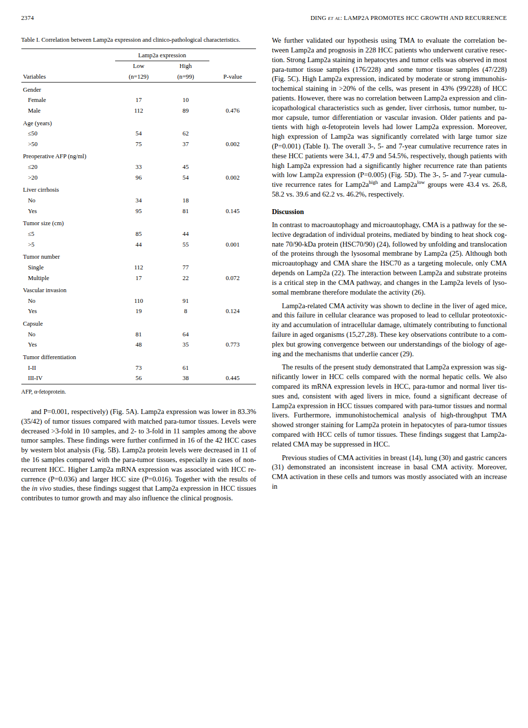2374 DING et al: Lamp2a PROMOTES HCC GROWTH AND RECURRENCE
Table I. Correlation between Lamp2a expression and clinico-pathological characteristics.
| | Lamp2a expression | |
| --- | --- | --- |
| | Low | High | |
| Variables | (n=129) | (n=99) | P-value |
| Gender | | | |
| Female | 17 | 10 | |
| Male | 112 | 89 | 0.476 |
| Age (years) | | | |
| ≤50 | 54 | 62 | |
| >50 | 75 | 37 | 0.002 |
| Preoperative AFP (ng/ml) | | | |
| ≤20 | 33 | 45 | |
| >20 | 96 | 54 | 0.002 |
| Liver cirrhosis | | | |
| No | 34 | 18 | |
| Yes | 95 | 81 | 0.145 |
| Tumor size (cm) | | | |
| ≤5 | 85 | 44 | |
| >5 | 44 | 55 | 0.001 |
| Tumor number | | | |
| Single | 112 | 77 | |
| Multiple | 17 | 22 | 0.072 |
| Vascular invasion | | | |
| No | 110 | 91 | |
| Yes | 19 | 8 | 0.124 |
| Capsule | | | |
| No | 81 | 64 | |
| Yes | 48 | 35 | 0.773 |
| Tumor differentiation | | | |
| I-II | 73 | 61 | |
| III-IV | 56 | 38 | 0.445 |
AFP, α-fetoprotein.
and P=0.001, respectively) (Fig. 5A). Lamp2a expression was lower in 83.3% (35/42) of tumor tissues compared with matched para-tumor tissues. Levels were decreased >3-fold in 10 samples, and 2- to 3-fold in 11 samples among the above tumor samples. These findings were further confirmed in 16 of the 42 HCC cases by western blot analysis (Fig. 5B). Lamp2a protein levels were decreased in 11 of the 16 samples compared with the para-tumor tissues, especially in cases of non-recurrent HCC. Higher Lamp2a mRNA expression was associated with HCC recurrence (P=0.036) and larger HCC size (P=0.016). Together with the results of the in vivo studies, these findings suggest that Lamp2a expression in HCC tissues contributes to tumor growth and may also influence the clinical prognosis.
We further validated our hypothesis using TMA to evaluate the correlation between Lamp2a and prognosis in 228 HCC patients who underwent curative resection. Strong Lamp2a staining in hepatocytes and tumor cells was observed in most para-tumor tissue samples (176/228) and some tumor tissue samples (47/228) (Fig. 5C). High Lamp2a expression, indicated by moderate or strong immunohistochemical staining in >20% of the cells, was present in 43% (99/228) of HCC patients. However, there was no correlation between Lamp2a expression and clinicopathological characteristics such as gender, liver cirrhosis, tumor number, tumor capsule, tumor differentiation or vascular invasion. Older patients and patients with high α-fetoprotein levels had lower Lamp2a expression. Moreover, high expression of Lamp2a was significantly correlated with large tumor size (P=0.001) (Table I). The overall 3-, 5- and 7-year cumulative recurrence rates in these HCC patients were 34.1, 47.9 and 54.5%, respectively, though patients with high Lamp2a expression had a significantly higher recurrence rate than patients with low Lamp2a expression (P=0.005) (Fig. 5D). The 3-, 5- and 7-year cumulative recurrence rates for Lamp2ahigh and Lamp2alow groups were 43.4 vs. 26.8, 58.2 vs. 39.6 and 62.2 vs. 46.2%, respectively.
Discussion
In contrast to macroautophagy and microautophagy, CMA is a pathway for the selective degradation of individual proteins, mediated by binding to heat shock cognate 70/90-kDa protein (HSC70/90) (24), followed by unfolding and translocation of the proteins through the lysosomal membrane by Lamp2a (25). Although both microautophagy and CMA share the HSC70 as a targeting molecule, only CMA depends on Lamp2a (22). The interaction between Lamp2a and substrate proteins is a critical step in the CMA pathway, and changes in the Lamp2a levels of lysosomal membrane therefore modulate the activity (26).
Lamp2a-related CMA activity was shown to decline in the liver of aged mice, and this failure in cellular clearance was proposed to lead to cellular proteotoxicity and accumulation of intracellular damage, ultimately contributing to functional failure in aged organisms (15,27,28). These key observations contribute to a complex but growing convergence between our understandings of the biology of ageing and the mechanisms that underlie cancer (29).
The results of the present study demonstrated that Lamp2a expression was significantly lower in HCC cells compared with the normal hepatic cells. We also compared its mRNA expression levels in HCC, para-tumor and normal liver tissues and, consistent with aged livers in mice, found a significant decrease of Lamp2a expression in HCC tissues compared with para-tumor tissues and normal livers. Furthermore, immunohistochemical analysis of high-throughput TMA showed stronger staining for Lamp2a protein in hepatocytes of para-tumor tissues compared with HCC cells of tumor tissues. These findings suggest that Lamp2a-related CMA may be suppressed in HCC.
Previous studies of CMA activities in breast (14), lung (30) and gastric cancers (31) demonstrated an inconsistent increase in basal CMA activity. Moreover, CMA activation in these cells and tumors was mostly associated with an increase in